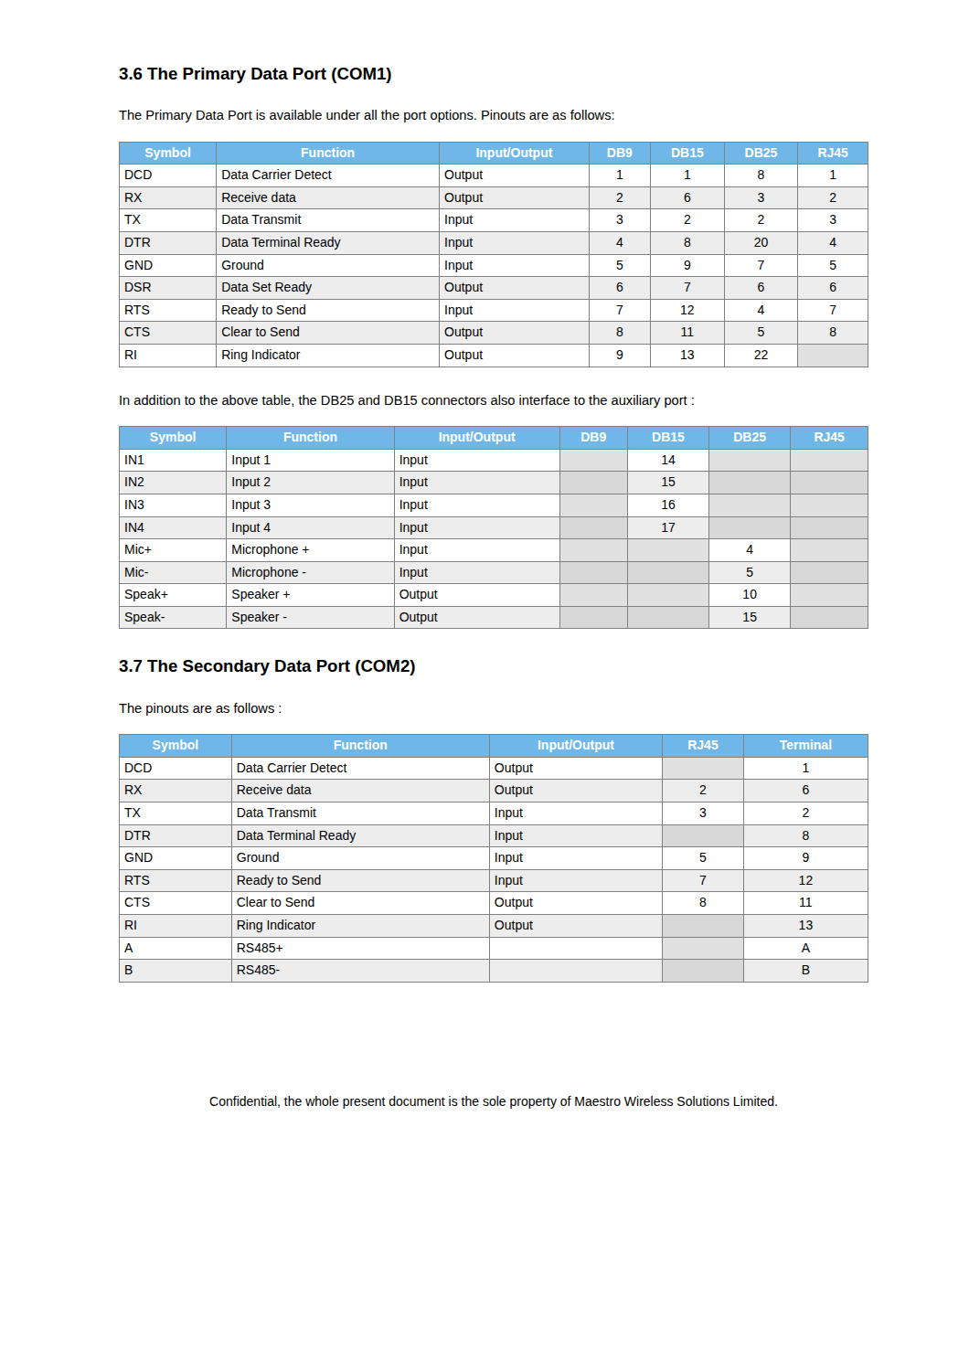3.6 The Primary Data Port (COM1)
The Primary Data Port is available under all the port options. Pinouts are as follows:
| Symbol | Function | Input/Output | DB9 | DB15 | DB25 | RJ45 |
| --- | --- | --- | --- | --- | --- | --- |
| DCD | Data Carrier Detect | Output | 1 | 1 | 8 | 1 |
| RX | Receive data | Output | 2 | 6 | 3 | 2 |
| TX | Data Transmit | Input | 3 | 2 | 2 | 3 |
| DTR | Data Terminal Ready | Input | 4 | 8 | 20 | 4 |
| GND | Ground | Input | 5 | 9 | 7 | 5 |
| DSR | Data Set Ready | Output | 6 | 7 | 6 | 6 |
| RTS | Ready to Send | Input | 7 | 12 | 4 | 7 |
| CTS | Clear to Send | Output | 8 | 11 | 5 | 8 |
| RI | Ring Indicator | Output | 9 | 13 | 22 | |
In addition to the above table, the DB25 and DB15 connectors also interface to the auxiliary port :
| Symbol | Function | Input/Output | DB9 | DB15 | DB25 | RJ45 |
| --- | --- | --- | --- | --- | --- | --- |
| IN1 | Input 1 | Input | | 14 | | |
| IN2 | Input 2 | Input | | 15 | | |
| IN3 | Input 3 | Input | | 16 | | |
| IN4 | Input 4 | Input | | 17 | | |
| Mic+ | Microphone + | Input | | | 4 | |
| Mic- | Microphone - | Input | | | 5 | |
| Speak+ | Speaker + | Output | | | 10 | |
| Speak- | Speaker - | Output | | | 15 | |
3.7 The Secondary Data Port (COM2)
The pinouts are as follows :
| Symbol | Function | Input/Output | RJ45 | Terminal |
| --- | --- | --- | --- | --- |
| DCD | Data Carrier Detect | Output | | 1 |
| RX | Receive data | Output | 2 | 6 |
| TX | Data Transmit | Input | 3 | 2 |
| DTR | Data Terminal Ready | Input | | 8 |
| GND | Ground | Input | 5 | 9 |
| RTS | Ready to Send | Input | 7 | 12 |
| CTS | Clear to Send | Output | 8 | 11 |
| RI | Ring Indicator | Output | | 13 |
| A | RS485+ | | | A |
| B | RS485- | | | B |
Confidential, the whole present document is the sole property of Maestro Wireless Solutions Limited.